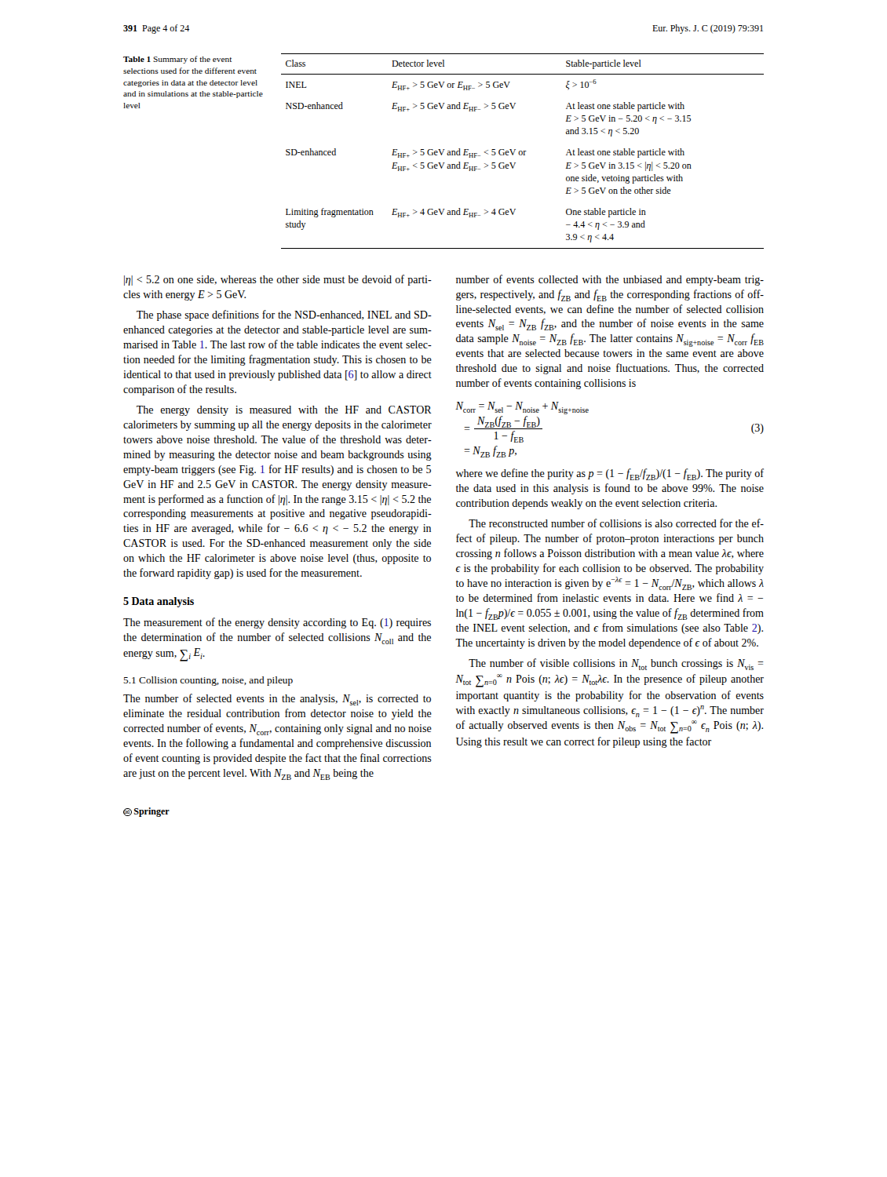391 Page 4 of 24
Eur. Phys. J. C (2019) 79:391
Table 1 Summary of the event selections used for the different event categories in data at the detector level and in simulations at the stable-particle level
| Class | Detector level | Stable-particle level |
| --- | --- | --- |
| INEL | E HF+ > 5 GeV or E HF− > 5 GeV | ξ > 10 −6 |
| NSD-enhanced | E HF+ > 5 GeV and E HF− > 5 GeV | At least one stable particle with E > 5 GeV in − 5.20 < η < − 3.15 and 3.15 < η < 5.20 |
| SD-enhanced | E HF+ > 5 GeV and E HF− < 5 GeV or E HF+ < 5 GeV and E HF− > 5 GeV | At least one stable particle with E > 5 GeV in 3.15 < / η / < 5.20 on one side, vetoing particles with E > 5 GeV on the other side |
| Limiting fragmentation study | E HF+ > 4 GeV and E HF− > 4 GeV | One stable particle in − 4.4 < η < − 3.9 and 3.9 < η < 4.4 |
|η| < 5.2 on one side, whereas the other side must be devoid of particles with energy E > 5 GeV.
The phase space definitions for the NSD-enhanced, INEL and SD-enhanced categories at the detector and stable-particle level are summarised in Table 1. The last row of the table indicates the event selection needed for the limiting fragmentation study. This is chosen to be identical to that used in previously published data [6] to allow a direct comparison of the results.
The energy density is measured with the HF and CASTOR calorimeters by summing up all the energy deposits in the calorimeter towers above noise threshold. The value of the threshold was determined by measuring the detector noise and beam backgrounds using empty-beam triggers (see Fig. 1 for HF results) and is chosen to be 5 GeV in HF and 2.5 GeV in CASTOR. The energy density measurement is performed as a function of |η|. In the range 3.15 < |η| < 5.2 the corresponding measurements at positive and negative pseudorapidities in HF are averaged, while for − 6.6 < η < − 5.2 the energy in CASTOR is used. For the SD-enhanced measurement only the side on which the HF calorimeter is above noise level (thus, opposite to the forward rapidity gap) is used for the measurement.
5 Data analysis
The measurement of the energy density according to Eq. (1) requires the determination of the number of selected collisions Ncoll and the energy sum, ∑i Ei.
5.1 Collision counting, noise, and pileup
The number of selected events in the analysis, Nsel, is corrected to eliminate the residual contribution from detector noise to yield the corrected number of events, Ncorr, containing only signal and no noise events. In the following a fundamental and comprehensive discussion of event counting is provided despite the fact that the final corrections are just on the percent level. With NZB and NEB being the
number of events collected with the unbiased and empty-beam triggers, respectively, and fZB and fEB the corresponding fractions of offline-selected events, we can define the number of selected collision events Nsel = NZB fZB, and the number of noise events in the same data sample Nnoise = NZB fEB. The latter contains Nsig+noise = Ncorr fEB events that are selected because towers in the same event are above threshold due to signal and noise fluctuations. Thus, the corrected number of events containing collisions is
Ncorr = Nsel − Nnoise + Nsig+noise = NZB(fZB − fEB) 1 − fEB = NZB fZB p,
(3)
where we define the purity as p = (1 − fEB/fZB)/(1 − fEB). The purity of the data used in this analysis is found to be above 99%. The noise contribution depends weakly on the event selection criteria.
The reconstructed number of collisions is also corrected for the effect of pileup. The number of proton–proton interactions per bunch crossing n follows a Poisson distribution with a mean value λϵ, where ϵ is the probability for each collision to be observed. The probability to have no interaction is given by e−λϵ = 1 − Ncorr/NZB, which allows λ to be determined from inelastic events in data. Here we find λ = − ln(1 − fZBp)/ϵ = 0.055 ± 0.001, using the value of fZB determined from the INEL event selection, and ϵ from simulations (see also Table 2). The uncertainty is driven by the model dependence of ϵ of about 2%.
The number of visible collisions in Ntot bunch crossings is Nvis = Ntot ∑n=0∞ n Pois (n; λϵ) = Ntotλϵ. In the presence of pileup another important quantity is the probability for the observation of events with exactly n simultaneous collisions, ϵn = 1 − (1 − ϵ)n. The number of actually observed events is then Nobs = Ntot ∑n=0∞ ϵn Pois (n; λ). Using this result we can correct for pileup using the factor
✉Springer